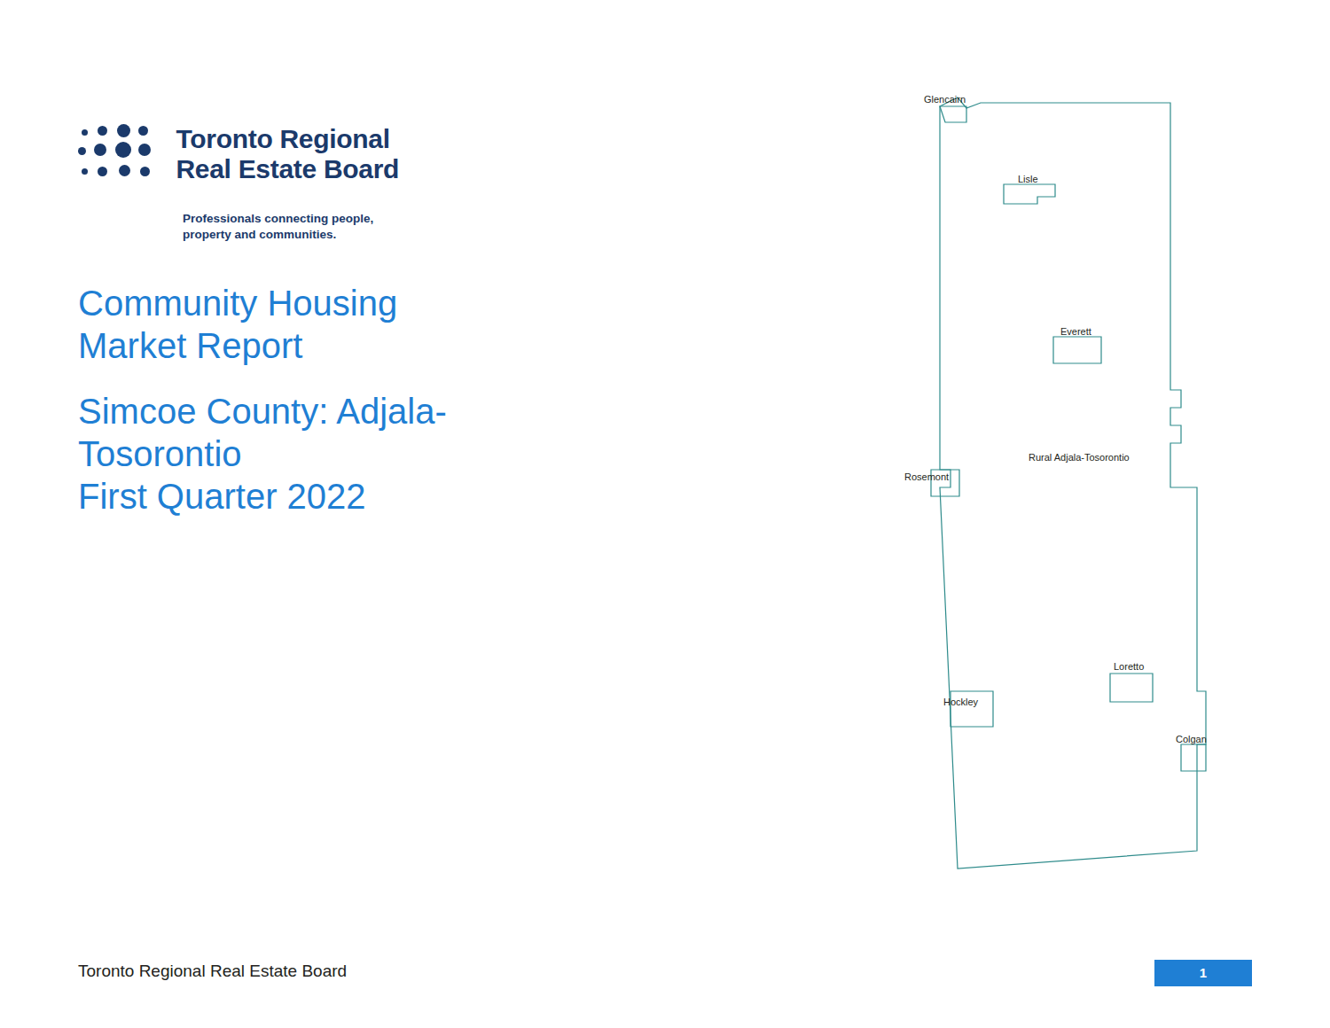Toronto Regional
Real Estate Board
Professionals connecting people,
property and communities.
Community Housing
Market Report
Simcoe County: Adjala-
Tosorontio
First Quarter 2022
Toronto Regional Real Estate Board
1
Glencairn Lisle Everett Rosemont Hockley Loretto Colgan Rural Adjala-Tosorontio